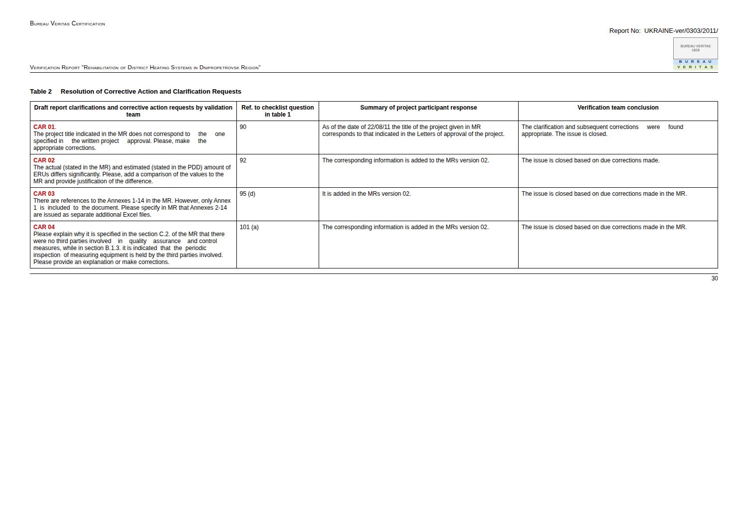Bureau Veritas Certification
Report No: UKRAINE-ver/0303/2011/
Verification Report “Rehabilitation of District Heating Systems in Dnipropetrovsk Region”
BUREAU VERITAS
1828
B U R E A U
V E R I T A S
Table 2 Resolution of Corrective Action and Clarification Requests
| Draft report clarifications and corrective action requests by validation team | Ref. to checklist question in table 1 | Summary of project participant response | Verification team conclusion |
| --- | --- | --- | --- |
| CAR 01 . The project title indicated in the MR does not correspond to the one specified in the written project approval. Please, make the appropriate corrections. | 90 | As of the date of 22/08/11 the title of the project given in MR corresponds to that indicated in the Letters of approval of the project. | The clarification and subsequent corrections were found appropriate. The issue is closed. |
| CAR 02 The actual (stated in the MR) and estimated (stated in the PDD) amount of ERUs differs significantly. Please, add a comparison of the values to the MR and provide justification of the difference. | 92 | The corresponding information is added to the MRs version 02. | The issue is closed based on due corrections made. |
| CAR 03 There are references to the Annexes 1-14 in the MR. However, only Annex 1 is included to the document. Please specify in MR that Annexes 2-14 are issued as separate additional Excel files. | 95 (d) | It is added in the MRs version 02. | The issue is closed based on due corrections made in the MR. |
| CAR 04 Please explain why it is specified in the section C.2. of the MR that there were no third parties involved in quality assurance and control measures, while in section B.1.3. it is indicated that the periodic inspection of measuring equipment is held by the third parties involved. Please provide an explanation or make corrections. | 101 (a) | The corresponding information is added in the MRs version 02. | The issue is closed based on due corrections made in the MR. |
30